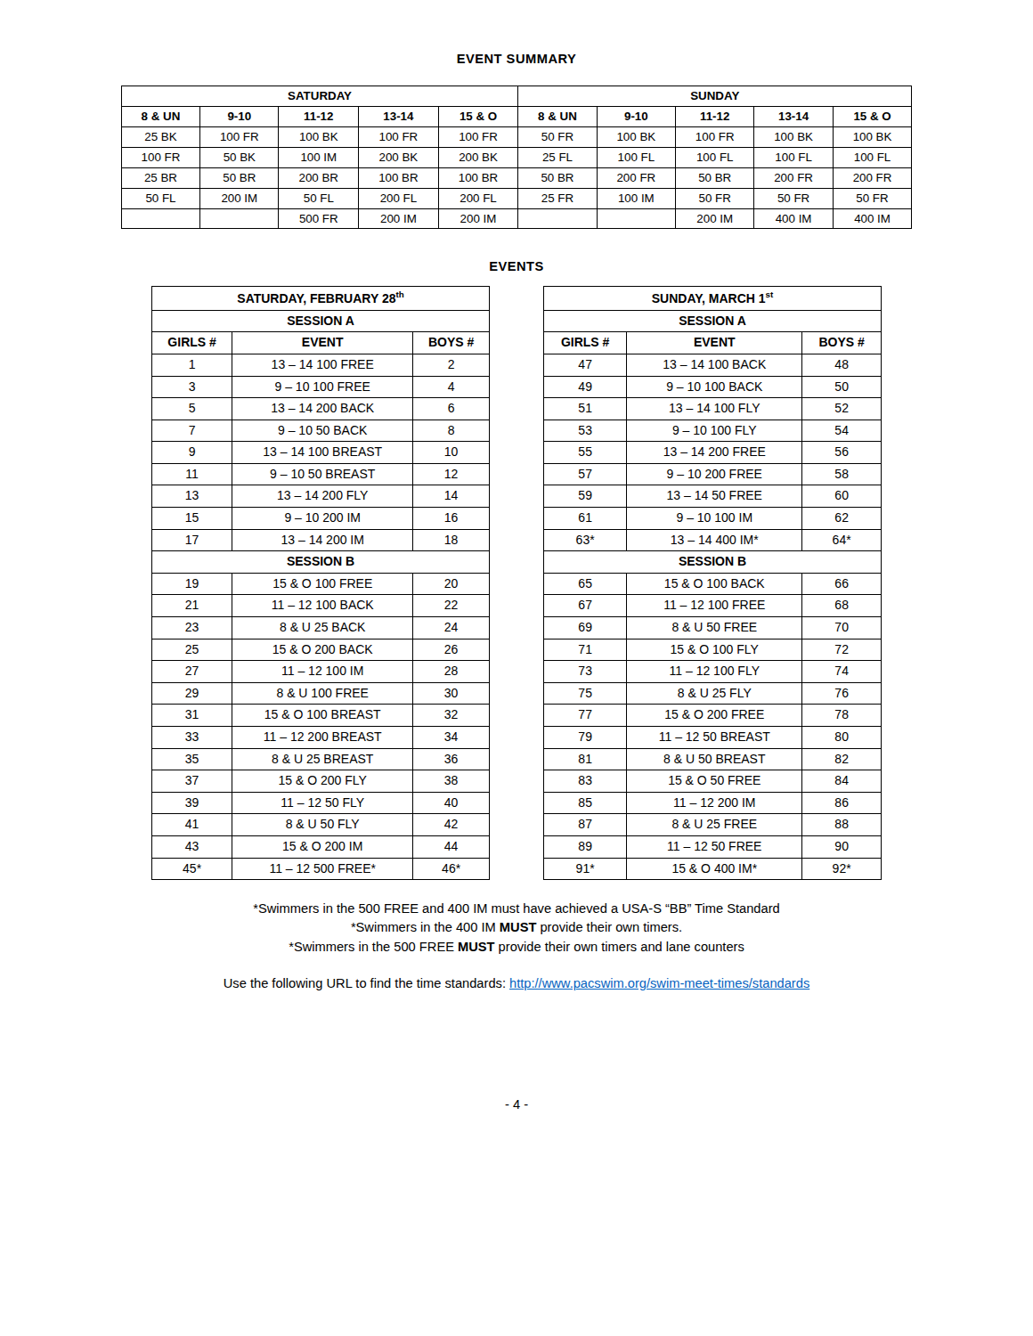EVENT SUMMARY
| SATURDAY | SUNDAY |
| --- | --- |
| 8 & UN | 9-10 | 11-12 | 13-14 | 15 & O | 8 & UN | 9-10 | 11-12 | 13-14 | 15 & O |
| 25 BK | 100 FR | 100 BK | 100 FR | 100 FR | 50 FR | 100 BK | 100 FR | 100 BK | 100 BK |
| 100 FR | 50 BK | 100 IM | 200 BK | 200 BK | 25 FL | 100 FL | 100 FL | 100 FL | 100 FL |
| 25 BR | 50 BR | 200 BR | 100 BR | 100 BR | 50 BR | 200 FR | 50 BR | 200 FR | 200 FR |
| 50 FL | 200 IM | 50 FL | 200 FL | 200 FL | 25 FR | 100 IM | 50 FR | 50 FR | 50 FR |
| | | 500 FR | 200 IM | 200 IM | | | 200 IM | 400 IM | 400 IM |
EVENTS
| SATURDAY, FEBRUARY 28 th |
| --- |
| SESSION A |
| GIRLS # | EVENT | BOYS # |
| 1 | 13 – 14 100 FREE | 2 |
| 3 | 9 – 10 100 FREE | 4 |
| 5 | 13 – 14 200 BACK | 6 |
| 7 | 9 – 10 50 BACK | 8 |
| 9 | 13 – 14 100 BREAST | 10 |
| 11 | 9 – 10 50 BREAST | 12 |
| 13 | 13 – 14 200 FLY | 14 |
| 15 | 9 – 10 200 IM | 16 |
| 17 | 13 – 14 200 IM | 18 |
| SESSION B |
| 19 | 15 & O 100 FREE | 20 |
| 21 | 11 – 12 100 BACK | 22 |
| 23 | 8 & U 25 BACK | 24 |
| 25 | 15 & O 200 BACK | 26 |
| 27 | 11 – 12 100 IM | 28 |
| 29 | 8 & U 100 FREE | 30 |
| 31 | 15 & O 100 BREAST | 32 |
| 33 | 11 – 12 200 BREAST | 34 |
| 35 | 8 & U 25 BREAST | 36 |
| 37 | 15 & O 200 FLY | 38 |
| 39 | 11 – 12 50 FLY | 40 |
| 41 | 8 & U 50 FLY | 42 |
| 43 | 15 & O 200 IM | 44 |
| 45* | 11 – 12 500 FREE* | 46* |
| SUNDAY, MARCH 1 st |
| --- |
| SESSION A |
| GIRLS # | EVENT | BOYS # |
| 47 | 13 – 14 100 BACK | 48 |
| 49 | 9 – 10 100 BACK | 50 |
| 51 | 13 – 14 100 FLY | 52 |
| 53 | 9 – 10 100 FLY | 54 |
| 55 | 13 – 14 200 FREE | 56 |
| 57 | 9 – 10 200 FREE | 58 |
| 59 | 13 – 14 50 FREE | 60 |
| 61 | 9 – 10 100 IM | 62 |
| 63* | 13 – 14 400 IM* | 64* |
| SESSION B |
| 65 | 15 & O 100 BACK | 66 |
| 67 | 11 – 12 100 FREE | 68 |
| 69 | 8 & U 50 FREE | 70 |
| 71 | 15 & O 100 FLY | 72 |
| 73 | 11 – 12 100 FLY | 74 |
| 75 | 8 & U 25 FLY | 76 |
| 77 | 15 & O 200 FREE | 78 |
| 79 | 11 – 12 50 BREAST | 80 |
| 81 | 8 & U 50 BREAST | 82 |
| 83 | 15 & O 50 FREE | 84 |
| 85 | 11 – 12 200 IM | 86 |
| 87 | 8 & U 25 FREE | 88 |
| 89 | 11 – 12 50 FREE | 90 |
| 91* | 15 & O 400 IM* | 92* |
*Swimmers in the 500 FREE and 400 IM must have achieved a USA-S “BB” Time Standard
*Swimmers in the 400 IM MUST provide their own timers.
*Swimmers in the 500 FREE MUST provide their own timers and lane counters
Use the following URL to find the time standards: http://www.pacswim.org/swim-meet-times/standards
- 4 -